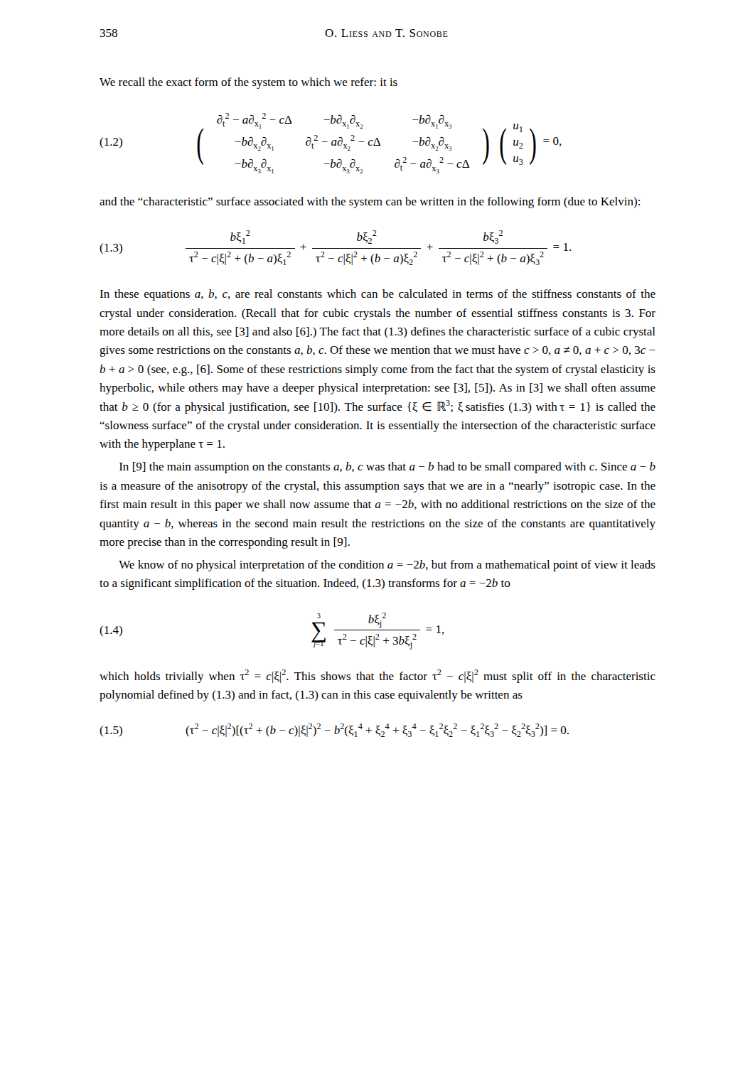358 O. Liess and T. Sonobe
We recall the exact form of the system to which we refer: it is
(1.2) (
| ∂ t 2 − a ∂ x 1 2 − c Δ | − b ∂ x 1 ∂ x 2 | − b ∂ x 1 ∂ x 3 |
| − b ∂ x 2 ∂ x 1 | ∂ t 2 − a ∂ x 2 2 − c Δ | − b ∂ x 2 ∂ x 3 |
| − b ∂ x 3 ∂ x 1 | − b ∂ x 3 ∂ x 2 | ∂ t 2 − a ∂ x 3 2 − c Δ |
) ( u1 u2 u3 ) = 0,
and the “characteristic” surface associated with the system can be written in the following form (due to Kelvin):
(1.3) bξ12 τ2 − c|ξ|2 + (b − a)ξ12 + bξ22 τ2 − c|ξ|2 + (b − a)ξ22 + bξ32 τ2 − c|ξ|2 + (b − a)ξ32 = 1.
In these equations a, b, c, are real constants which can be calculated in terms of the stiffness constants of the crystal under consideration. (Recall that for cubic crystals the number of essential stiffness constants is 3. For more details on all this, see [3] and also [6].) The fact that (1.3) defines the characteristic surface of a cubic crystal gives some restrictions on the constants a, b, c. Of these we mention that we must have c > 0, a ≠ 0, a + c > 0, 3c − b + a > 0 (see, e.g., [6]. Some of these restrictions simply come from the fact that the system of crystal elasticity is hyperbolic, while others may have a deeper physical interpretation: see [3], [5]). As in [3] we shall often assume that b ≥ 0 (for a physical justification, see [10]). The surface {ξ ∈ ℝ3; ξ satisfies (1.3) with τ = 1} is called the “slowness surface” of the crystal under consideration. It is essentially the intersection of the characteristic surface with the hyperplane τ = 1.
In [9] the main assumption on the constants a, b, c was that a − b had to be small compared with c. Since a − b is a measure of the anisotropy of the crystal, this assumption says that we are in a “nearly” isotropic case. In the first main result in this paper we shall now assume that a = −2b, with no additional restrictions on the size of the quantity a − b, whereas in the second main result the restrictions on the size of the constants are quantitatively more precise than in the corresponding result in [9].
We know of no physical interpretation of the condition a = −2b, but from a mathematical point of view it leads to a significant simplification of the situation. Indeed, (1.3) transforms for a = −2b to
(1.4) 3 ∑ j=1 bξj2 τ2 − c|ξ|2 + 3bξj2 = 1,
which holds trivially when τ2 = c|ξ|2. This shows that the factor τ2 − c|ξ|2 must split off in the characteristic polynomial defined by (1.3) and in fact, (1.3) can in this case equivalently be written as
(1.5) (τ2 − c|ξ|2)[(τ2 + (b − c)|ξ|2)2 − b2(ξ14 + ξ24 + ξ34 − ξ12ξ22 − ξ12ξ32 − ξ22ξ32)] = 0.